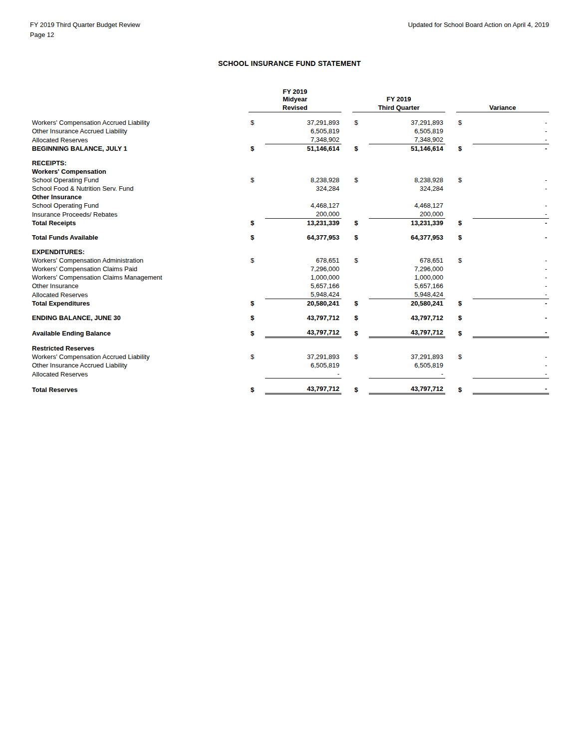FY 2019 Third Quarter Budget Review
Page 12
Updated for School Board Action on April 4, 2019
SCHOOL INSURANCE FUND STATEMENT
| | FY 2019 Midyear | | FY 2019 | | |
| --- | --- | --- | --- | --- | --- |
| | Revised | | Third Quarter | | Variance |
| Workers' Compensation Accrued Liability | $ | 37,291,893 | | $ | 37,291,893 | | $ | - |
| Other Insurance Accrued Liability | | 6,505,819 | | | 6,505,819 | | | - |
| Allocated Reserves | | 7,348,902 | | | 7,348,902 | | | - |
| BEGINNING BALANCE, JULY 1 | $ | 51,146,614 | | $ | 51,146,614 | | $ | - |
| RECEIPTS: | |
| Workers' Compensation | |
| School Operating Fund | $ | 8,238,928 | | $ | 8,238,928 | | $ | - |
| School Food & Nutrition Serv. Fund | | 324,284 | | | 324,284 | | | - |
| Other Insurance | |
| School Operating Fund | | 4,468,127 | | | 4,468,127 | | | - |
| Insurance Proceeds/ Rebates | | 200,000 | | | 200,000 | | | - |
| Total Receipts | $ | 13,231,339 | | $ | 13,231,339 | | $ | - |
| Total Funds Available | $ | 64,377,953 | | $ | 64,377,953 | | $ | - |
| EXPENDITURES: | |
| Workers' Compensation Administration | $ | 678,651 | | $ | 678,651 | | $ | - |
| Workers' Compensation Claims Paid | | 7,296,000 | | | 7,296,000 | | | - |
| Workers' Compensation Claims Management | | 1,000,000 | | | 1,000,000 | | | - |
| Other Insurance | | 5,657,166 | | | 5,657,166 | | | - |
| Allocated Reserves | | 5,948,424 | | | 5,948,424 | | | - |
| Total Expenditures | $ | 20,580,241 | | $ | 20,580,241 | | $ | - |
| ENDING BALANCE, JUNE 30 | $ | 43,797,712 | | $ | 43,797,712 | | $ | - |
| Available Ending Balance | $ | 43,797,712 | | $ | 43,797,712 | | $ | - |
| Restricted Reserves | |
| Workers' Compensation Accrued Liability | $ | 37,291,893 | | $ | 37,291,893 | | $ | - |
| Other Insurance Accrued Liability | | 6,505,819 | | | 6,505,819 | | | - |
| Allocated Reserves | | - | | | - | | | - |
| Total Reserves | $ | 43,797,712 | | $ | 43,797,712 | | $ | - |